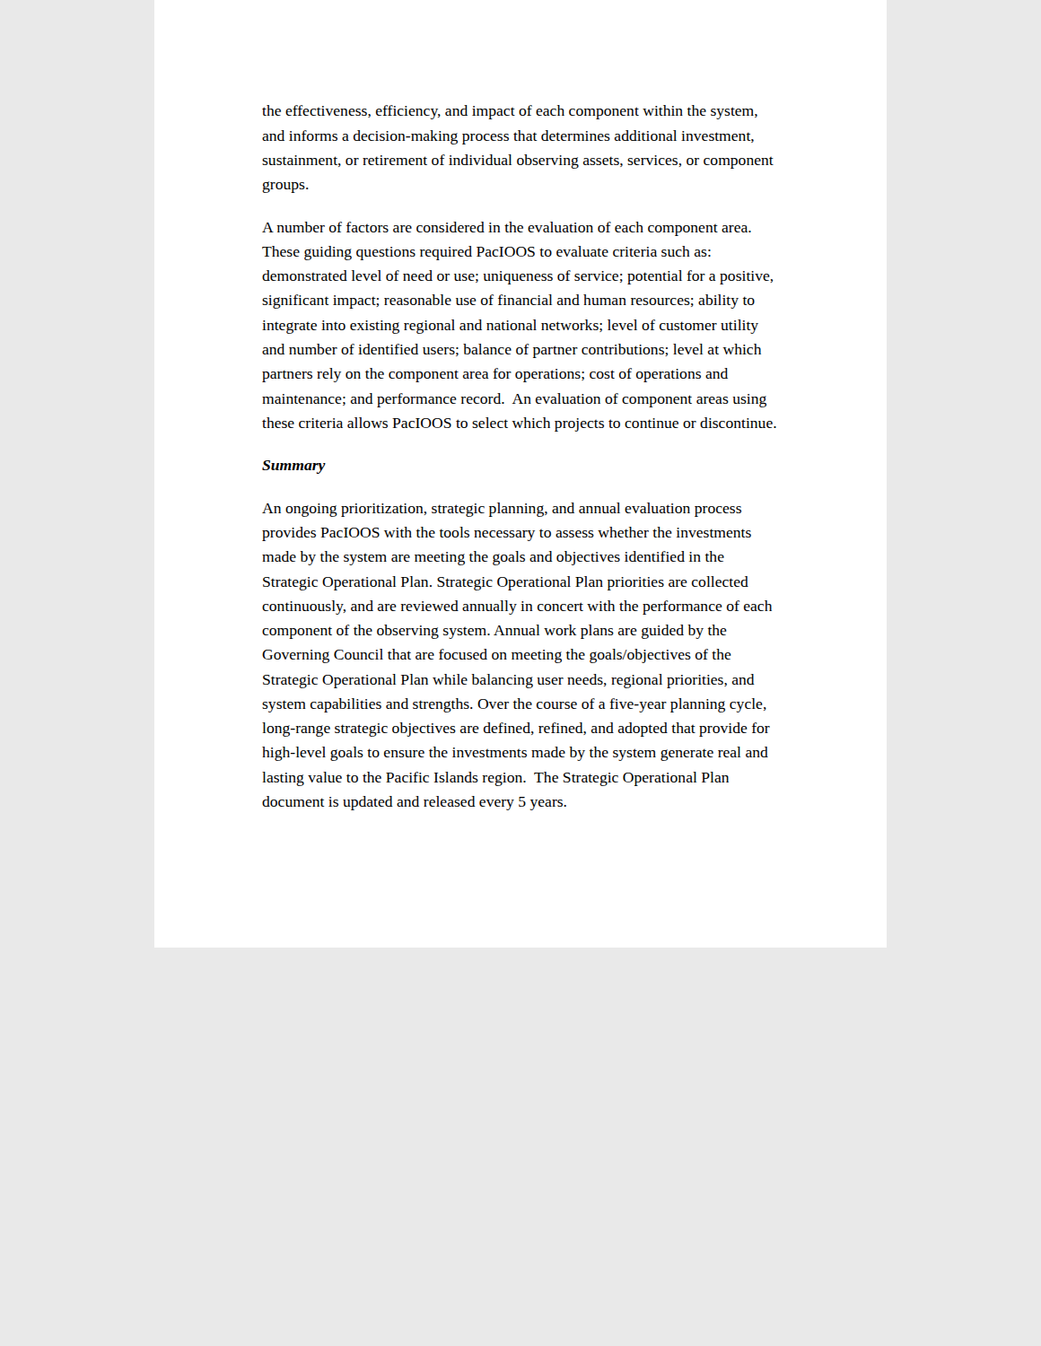the effectiveness, efficiency, and impact of each component within the system, and informs a decision-making process that determines additional investment, sustainment, or retirement of individual observing assets, services, or component groups.
A number of factors are considered in the evaluation of each component area. These guiding questions required PacIOOS to evaluate criteria such as: demonstrated level of need or use; uniqueness of service; potential for a positive, significant impact; reasonable use of financial and human resources; ability to integrate into existing regional and national networks; level of customer utility and number of identified users; balance of partner contributions; level at which partners rely on the component area for operations; cost of operations and maintenance; and performance record. An evaluation of component areas using these criteria allows PacIOOS to select which projects to continue or discontinue.
Summary
An ongoing prioritization, strategic planning, and annual evaluation process provides PacIOOS with the tools necessary to assess whether the investments made by the system are meeting the goals and objectives identified in the Strategic Operational Plan. Strategic Operational Plan priorities are collected continuously, and are reviewed annually in concert with the performance of each component of the observing system. Annual work plans are guided by the Governing Council that are focused on meeting the goals/objectives of the Strategic Operational Plan while balancing user needs, regional priorities, and system capabilities and strengths. Over the course of a five-year planning cycle, long-range strategic objectives are defined, refined, and adopted that provide for high-level goals to ensure the investments made by the system generate real and lasting value to the Pacific Islands region. The Strategic Operational Plan document is updated and released every 5 years.